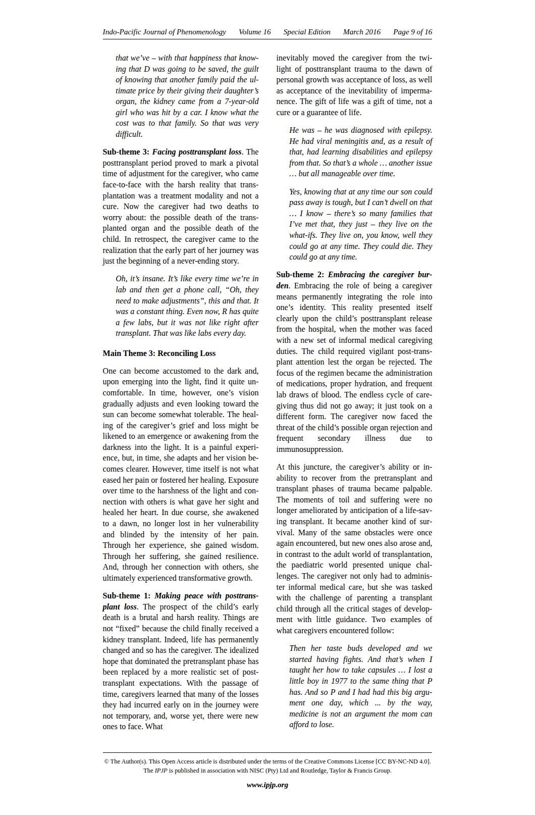Indo-Pacific Journal of Phenomenology Volume 16 Special Edition March 2016 Page 9 of 16
that we’ve – with that happiness that knowing that D was going to be saved, the guilt of knowing that another family paid the ultimate price by their giving their daughter’s organ, the kidney came from a 7-year-old girl who was hit by a car. I know what the cost was to that family. So that was very difficult.
Sub-theme 3: Facing posttransplant loss. The posttransplant period proved to mark a pivotal time of adjustment for the caregiver, who came face-to-face with the harsh reality that transplantation was a treatment modality and not a cure. Now the caregiver had two deaths to worry about: the possible death of the transplanted organ and the possible death of the child. In retrospect, the caregiver came to the realization that the early part of her journey was just the beginning of a never-ending story.
Oh, it’s insane. It’s like every time we’re in lab and then get a phone call, “Oh, they need to make adjustments”, this and that. It was a constant thing. Even now, R has quite a few labs, but it was not like right after transplant. That was like labs every day.
Main Theme 3: Reconciling Loss
One can become accustomed to the dark and, upon emerging into the light, find it quite uncomfortable. In time, however, one’s vision gradually adjusts and even looking toward the sun can become somewhat tolerable. The healing of the caregiver’s grief and loss might be likened to an emergence or awakening from the darkness into the light. It is a painful experience, but, in time, she adapts and her vision becomes clearer. However, time itself is not what eased her pain or fostered her healing. Exposure over time to the harshness of the light and connection with others is what gave her sight and healed her heart. In due course, she awakened to a dawn, no longer lost in her vulnerability and blinded by the intensity of her pain. Through her experience, she gained wisdom. Through her suffering, she gained resilience. And, through her connection with others, she ultimately experienced transformative growth.
Sub-theme 1: Making peace with posttransplant loss. The prospect of the child’s early death is a brutal and harsh reality. Things are not “fixed” because the child finally received a kidney transplant. Indeed, life has permanently changed and so has the caregiver. The idealized hope that dominated the pretransplant phase has been replaced by a more realistic set of posttransplant expectations. With the passage of time, caregivers learned that many of the losses they had incurred early on in the journey were not temporary, and, worse yet, there were new ones to face. What
inevitably moved the caregiver from the twilight of posttransplant trauma to the dawn of personal growth was acceptance of loss, as well as acceptance of the inevitability of impermanence. The gift of life was a gift of time, not a cure or a guarantee of life.
He was – he was diagnosed with epilepsy. He had viral meningitis and, as a result of that, had learning disabilities and epilepsy from that. So that’s a whole … another issue … but all manageable over time.
Yes, knowing that at any time our son could pass away is tough, but I can’t dwell on that … I know – there’s so many families that I’ve met that, they just – they live on the what-ifs. They live on, you know, well they could go at any time. They could die. They could go at any time.
Sub-theme 2: Embracing the caregiver burden. Embracing the role of being a caregiver means permanently integrating the role into one’s identity. This reality presented itself clearly upon the child’s posttransplant release from the hospital, when the mother was faced with a new set of informal medical caregiving duties. The child required vigilant post-transplant attention lest the organ be rejected. The focus of the regimen became the administration of medications, proper hydration, and frequent lab draws of blood. The endless cycle of caregiving thus did not go away; it just took on a different form. The caregiver now faced the threat of the child’s possible organ rejection and frequent secondary illness due to immunosuppression.
At this juncture, the caregiver’s ability or inability to recover from the pretransplant and transplant phases of trauma became palpable. The moments of toil and suffering were no longer ameliorated by anticipation of a life-saving transplant. It became another kind of survival. Many of the same obstacles were once again encountered, but new ones also arose and, in contrast to the adult world of transplantation, the paediatric world presented unique challenges. The caregiver not only had to administer informal medical care, but she was tasked with the challenge of parenting a transplant child through all the critical stages of development with little guidance. Two examples of what caregivers encountered follow:
Then her taste buds developed and we started having fights. And that’s when I taught her how to take capsules … I lost a little boy in 1977 to the same thing that P has. And so P and I had had this big argument one day, which ... by the way, medicine is not an argument the mom can afford to lose.
© The Author(s). This Open Access article is distributed under the terms of the Creative Commons License [CC BY-NC-ND 4.0].
The IPJP is published in association with NISC (Pty) Ltd and Routledge, Taylor & Francis Group.
www.ipjp.org